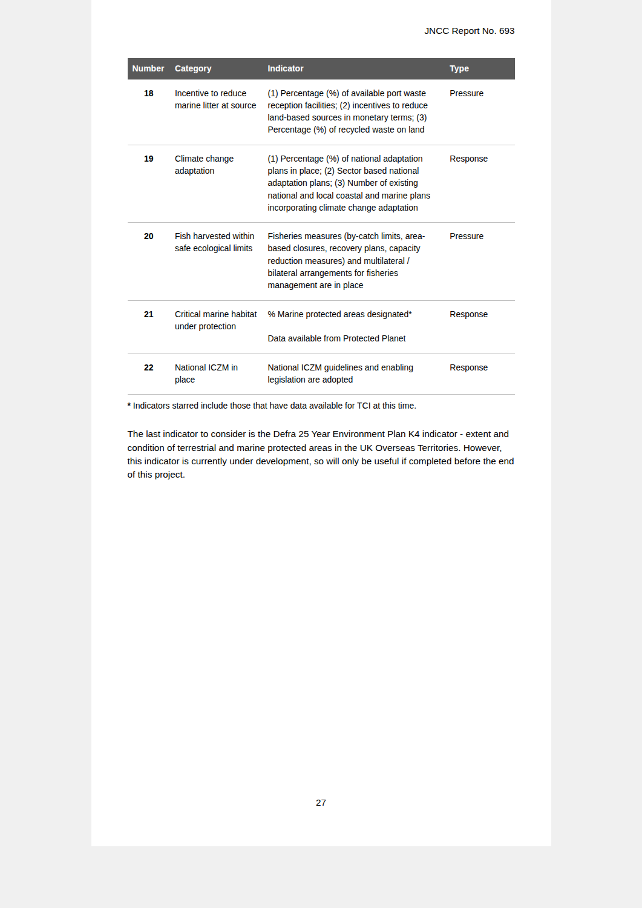JNCC Report No. 693
| Number | Category | Indicator | Type |
| --- | --- | --- | --- |
| 18 | Incentive to reduce marine litter at source | (1) Percentage (%) of available port waste reception facilities; (2) incentives to reduce land-based sources in monetary terms; (3) Percentage (%) of recycled waste on land | Pressure |
| 19 | Climate change adaptation | (1) Percentage (%) of national adaptation plans in place; (2) Sector based national adaptation plans; (3) Number of existing national and local coastal and marine plans incorporating climate change adaptation | Response |
| 20 | Fish harvested within safe ecological limits | Fisheries measures (by-catch limits, area-based closures, recovery plans, capacity reduction measures) and multilateral / bilateral arrangements for fisheries management are in place | Pressure |
| 21 | Critical marine habitat under protection | % Marine protected areas designated* Data available from Protected Planet | Response |
| 22 | National ICZM in place | National ICZM guidelines and enabling legislation are adopted | Response |
* Indicators starred include those that have data available for TCI at this time.
The last indicator to consider is the Defra 25 Year Environment Plan K4 indicator - extent and condition of terrestrial and marine protected areas in the UK Overseas Territories. However, this indicator is currently under development, so will only be useful if completed before the end of this project.
27